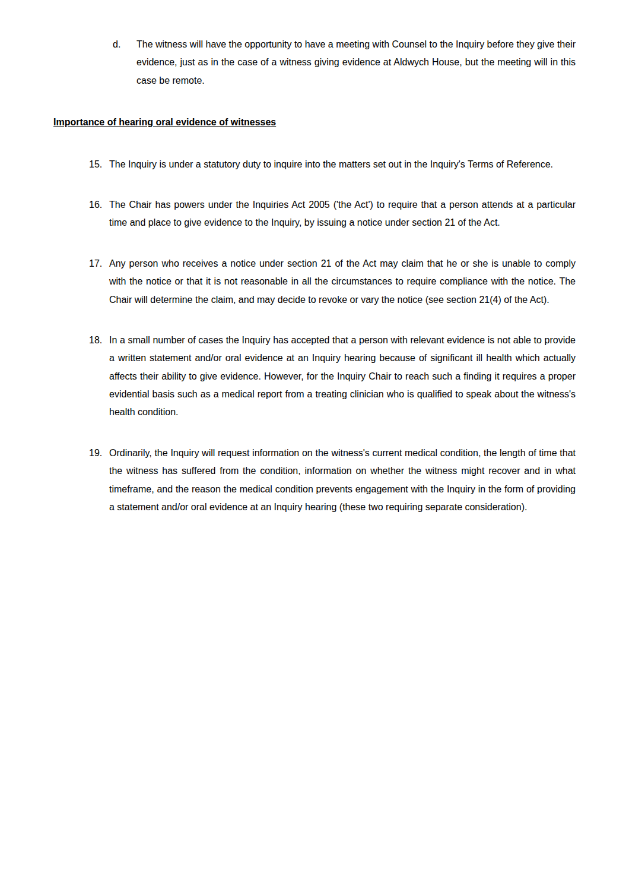d.
The witness will have the opportunity to have a meeting with Counsel to the Inquiry before they give their evidence, just as in the case of a witness giving evidence at Aldwych House, but the meeting will in this case be remote.
Importance of hearing oral evidence of witnesses
The Inquiry is under a statutory duty to inquire into the matters set out in the Inquiry's Terms of Reference.
The Chair has powers under the Inquiries Act 2005 ('the Act') to require that a person attends at a particular time and place to give evidence to the Inquiry, by issuing a notice under section 21 of the Act.
Any person who receives a notice under section 21 of the Act may claim that he or she is unable to comply with the notice or that it is not reasonable in all the circumstances to require compliance with the notice. The Chair will determine the claim, and may decide to revoke or vary the notice (see section 21(4) of the Act).
In a small number of cases the Inquiry has accepted that a person with relevant evidence is not able to provide a written statement and/or oral evidence at an Inquiry hearing because of significant ill health which actually affects their ability to give evidence. However, for the Inquiry Chair to reach such a finding it requires a proper evidential basis such as a medical report from a treating clinician who is qualified to speak about the witness's health condition.
Ordinarily, the Inquiry will request information on the witness's current medical condition, the length of time that the witness has suffered from the condition, information on whether the witness might recover and in what timeframe, and the reason the medical condition prevents engagement with the Inquiry in the form of providing a statement and/or oral evidence at an Inquiry hearing (these two requiring separate consideration).